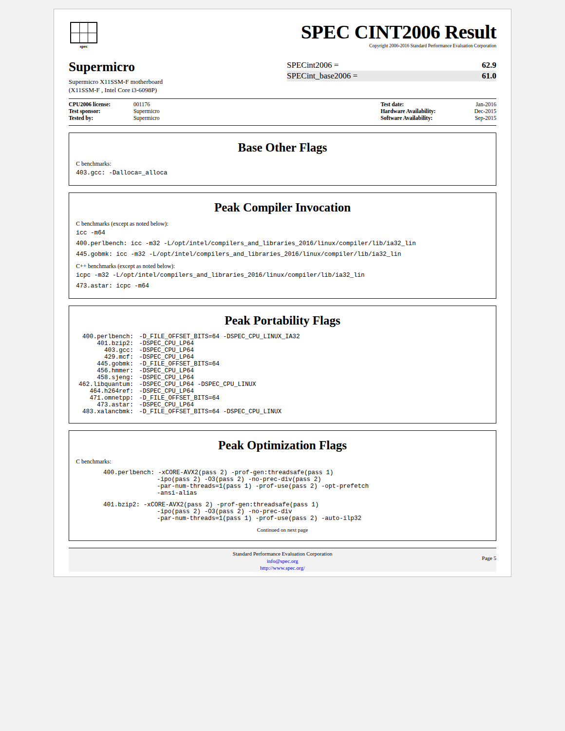spec
SPEC CINT2006 Result
Copyright 2006-2016 Standard Performance Evaluation Corporation
| Supermicro Supermicro X11SSM-F motherboard (X11SSM-F , Intel Core i3-6098P) | / SPECint2006 = / 62.9 / / SPECint_base2006 = / 61.0 / |
| CPU2006 license: | 001176 | | Test date: | Jan-2016 |
| Test sponsor: | Supermicro | | Hardware Availability: | Dec-2015 |
| Tested by: | Supermicro | | Software Availability: | Sep-2015 |
Base Other Flags
C benchmarks:
403.gcc: -Dalloca=_alloca
Peak Compiler Invocation
C benchmarks (except as noted below):
icc -m64
400.perlbench: icc -m32 -L/opt/intel/compilers_and_libraries_2016/linux/compiler/lib/ia32_lin
445.gobmk: icc -m32 -L/opt/intel/compilers_and_libraries_2016/linux/compiler/lib/ia32_lin
C++ benchmarks (except as noted below):
icpc -m32 -L/opt/intel/compilers_and_libraries_2016/linux/compiler/lib/ia32_lin
473.astar: icpc -m64
Peak Portability Flags
400.perlbench: -D_FILE_OFFSET_BITS=64 -DSPEC_CPU_LINUX_IA32
401.bzip2: -DSPEC_CPU_LP64
403.gcc: -DSPEC_CPU_LP64
429.mcf: -DSPEC_CPU_LP64
445.gobmk: -D_FILE_OFFSET_BITS=64
456.hmmer: -DSPEC_CPU_LP64
458.sjeng: -DSPEC_CPU_LP64
462.libquantum: -DSPEC_CPU_LP64 -DSPEC_CPU_LINUX
464.h264ref: -DSPEC_CPU_LP64
471.omnetpp: -D_FILE_OFFSET_BITS=64
473.astar: -DSPEC_CPU_LP64
483.xalancbmk: -D_FILE_OFFSET_BITS=64 -DSPEC_CPU_LINUX
Peak Optimization Flags
C benchmarks:
400.perlbench: -xCORE-AVX2(pass 2) -prof-gen:threadsafe(pass 1)
-ipo(pass 2) -O3(pass 2) -no-prec-div(pass 2)
-par-num-threads=1(pass 1) -prof-use(pass 2) -opt-prefetch
-ansi-alias
401.bzip2: -xCORE-AVX2(pass 2) -prof-gen:threadsafe(pass 1)
-ipo(pass 2) -O3(pass 2) -no-prec-div
-par-num-threads=1(pass 1) -prof-use(pass 2) -auto-ilp32
Continued on next page
Standard Performance Evaluation Corporation
info@spec.org
http://www.spec.org/
Page 5